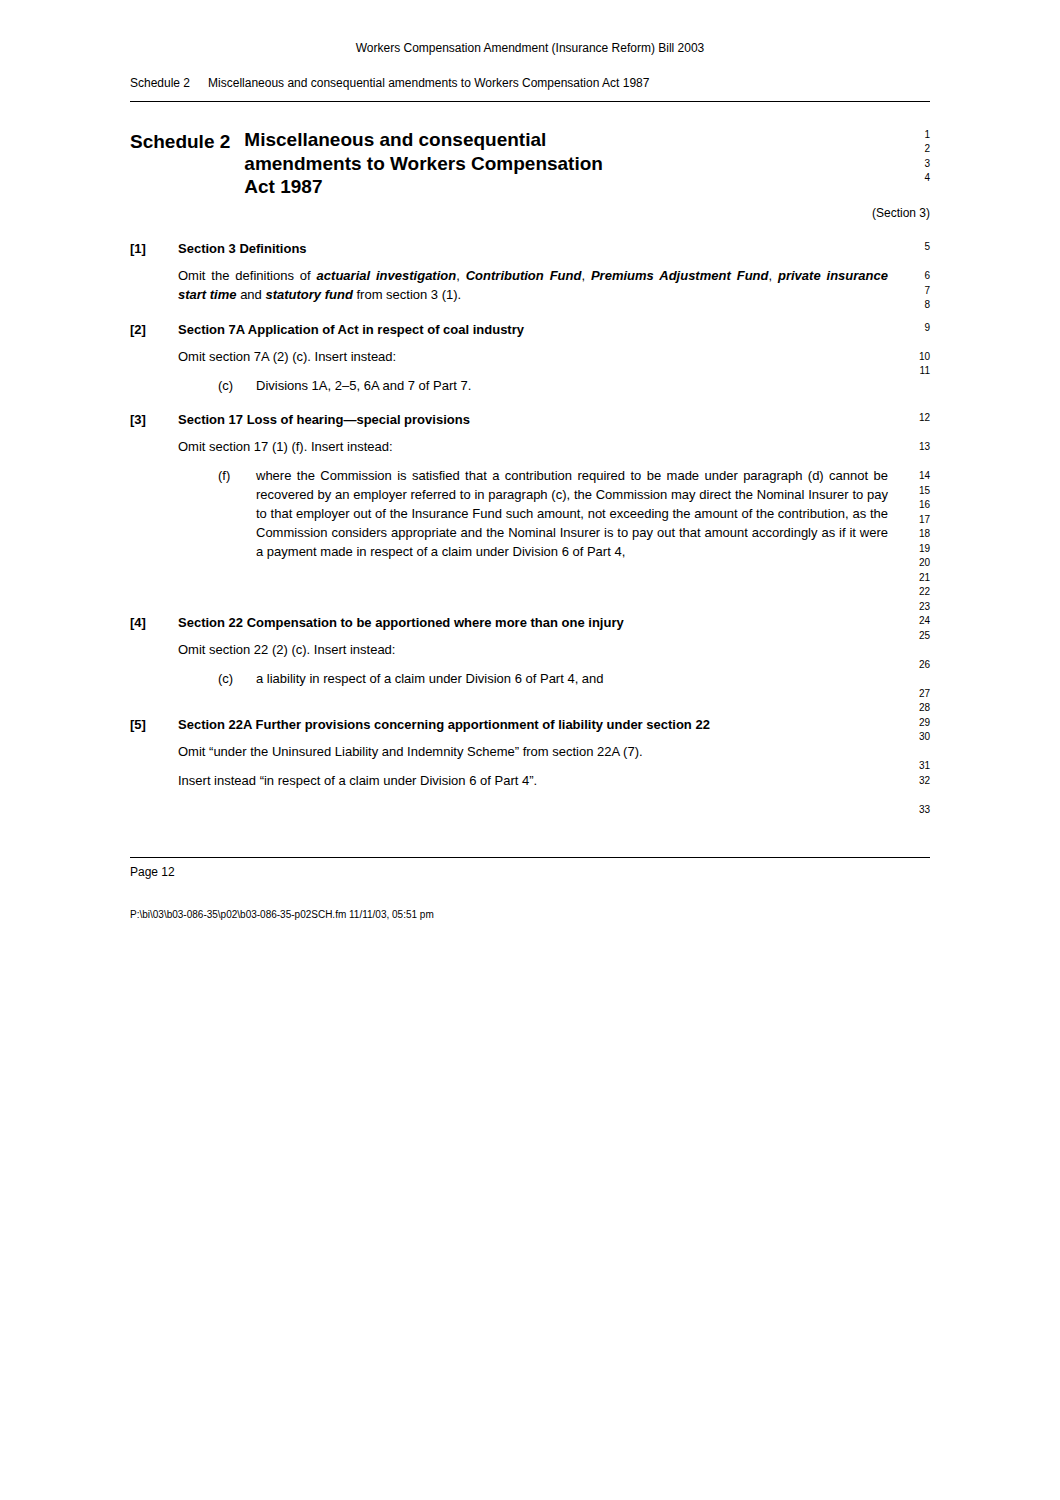Workers Compensation Amendment (Insurance Reform) Bill 2003
Schedule 2
Miscellaneous and consequential amendments to Workers Compensation Act 1987
Schedule 2
Miscellaneous and consequential
amendments to Workers Compensation
Act 1987
1
2
3
4
(Section 3)
[1]
Section 3 Definitions
Omit the definitions of actuarial investigation, Contribution Fund, Premiums Adjustment Fund, private insurance start time and statutory fund from section 3 (1).
5
6
7
8
[2]
Section 7A Application of Act in respect of coal industry
Omit section 7A (2) (c). Insert instead:
(c)
Divisions 1A, 2–5, 6A and 7 of Part 7.
9
10
11
[3]
Section 17 Loss of hearing—special provisions
Omit section 17 (1) (f). Insert instead:
(f)
where the Commission is satisfied that a contribution required to be made under paragraph (d) cannot be recovered by an employer referred to in paragraph (c), the Commission may direct the Nominal Insurer to pay to that employer out of the Insurance Fund such amount, not exceeding the amount of the contribution, as the Commission considers appropriate and the Nominal Insurer is to pay out that amount accordingly as if it were a payment made in respect of a claim under Division 6 of Part 4,
12
13
14
15
16
17
18
19
20
21
22
23
[4]
Section 22 Compensation to be apportioned where more than one injury
Omit section 22 (2) (c). Insert instead:
(c)
a liability in respect of a claim under Division 6 of Part 4, and
24
25
26
27
28
[5]
Section 22A Further provisions concerning apportionment of liability under section 22
Omit “under the Uninsured Liability and Indemnity Scheme” from section 22A (7).
Insert instead “in respect of a claim under Division 6 of Part 4”.
29
30
31
32
33
Page 12
P:\bi\03\b03-086-35\p02\b03-086-35-p02SCH.fm 11/11/03, 05:51 pm